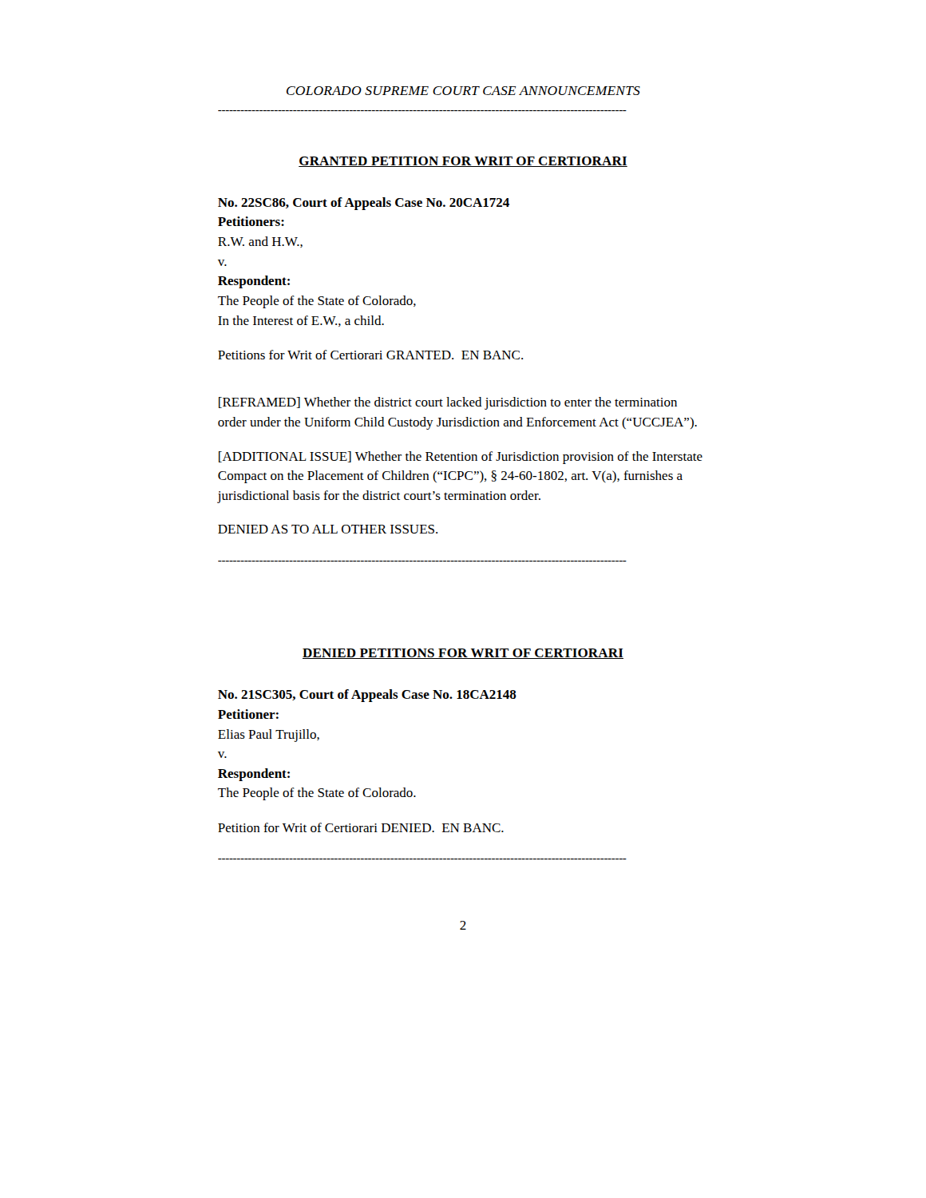COLORADO SUPREME COURT CASE ANNOUNCEMENTS
-------------------------------------------------------------------------------------------------------------
GRANTED PETITION FOR WRIT OF CERTIORARI
No. 22SC86, Court of Appeals Case No. 20CA1724
Petitioners:
R.W. and H.W.,
v.
Respondent:
The People of the State of Colorado,
In the Interest of E.W., a child.
Petitions for Writ of Certiorari GRANTED. EN BANC.
[REFRAMED] Whether the district court lacked jurisdiction to enter the termination order under the Uniform Child Custody Jurisdiction and Enforcement Act (“UCCJEA”).
[ADDITIONAL ISSUE] Whether the Retention of Jurisdiction provision of the Interstate Compact on the Placement of Children (“ICPC”), § 24-60-1802, art. V(a), furnishes a jurisdictional basis for the district court’s termination order.
DENIED AS TO ALL OTHER ISSUES.
-------------------------------------------------------------------------------------------------------------
DENIED PETITIONS FOR WRIT OF CERTIORARI
No. 21SC305, Court of Appeals Case No. 18CA2148
Petitioner:
Elias Paul Trujillo,
v.
Respondent:
The People of the State of Colorado.
Petition for Writ of Certiorari DENIED. EN BANC.
-------------------------------------------------------------------------------------------------------------
2